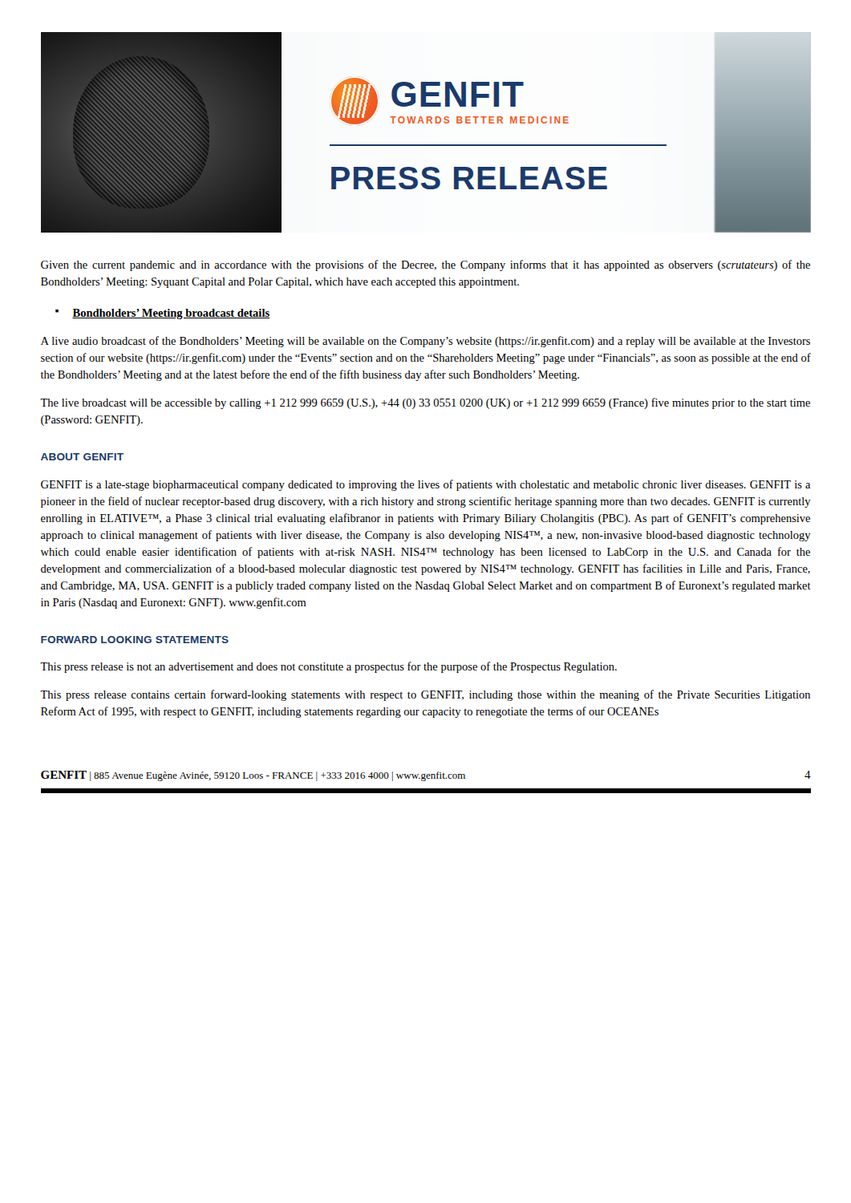GENFIT
TOWARDS BETTER MEDICINE
PRESS RELEASE
Given the current pandemic and in accordance with the provisions of the Decree, the Company informs that it has appointed as observers (scrutateurs) of the Bondholders’ Meeting: Syquant Capital and Polar Capital, which have each accepted this appointment.
Bondholders’ Meeting broadcast details
A live audio broadcast of the Bondholders’ Meeting will be available on the Company’s website (https://ir.genfit.com) and a replay will be available at the Investors section of our website (https://ir.genfit.com) under the “Events” section and on the “Shareholders Meeting” page under “Financials”, as soon as possible at the end of the Bondholders’ Meeting and at the latest before the end of the fifth business day after such Bondholders’ Meeting.
The live broadcast will be accessible by calling +1 212 999 6659 (U.S.), +44 (0) 33 0551 0200 (UK) or +1 212 999 6659 (France) five minutes prior to the start time (Password: GENFIT).
ABOUT GENFIT
GENFIT is a late-stage biopharmaceutical company dedicated to improving the lives of patients with cholestatic and metabolic chronic liver diseases. GENFIT is a pioneer in the field of nuclear receptor-based drug discovery, with a rich history and strong scientific heritage spanning more than two decades. GENFIT is currently enrolling in ELATIVE™, a Phase 3 clinical trial evaluating elafibranor in patients with Primary Biliary Cholangitis (PBC). As part of GENFIT’s comprehensive approach to clinical management of patients with liver disease, the Company is also developing NIS4™, a new, non-invasive blood-based diagnostic technology which could enable easier identification of patients with at-risk NASH. NIS4™ technology has been licensed to LabCorp in the U.S. and Canada for the development and commercialization of a blood-based molecular diagnostic test powered by NIS4™ technology. GENFIT has facilities in Lille and Paris, France, and Cambridge, MA, USA. GENFIT is a publicly traded company listed on the Nasdaq Global Select Market and on compartment B of Euronext’s regulated market in Paris (Nasdaq and Euronext: GNFT). www.genfit.com
FORWARD LOOKING STATEMENTS
This press release is not an advertisement and does not constitute a prospectus for the purpose of the Prospectus Regulation.
This press release contains certain forward-looking statements with respect to GENFIT, including those within the meaning of the Private Securities Litigation Reform Act of 1995, with respect to GENFIT, including statements regarding our capacity to renegotiate the terms of our OCEANEs
GENFIT | 885 Avenue Eugène Avinée, 59120 Loos - FRANCE | +333 2016 4000 | www.genfit.com
4